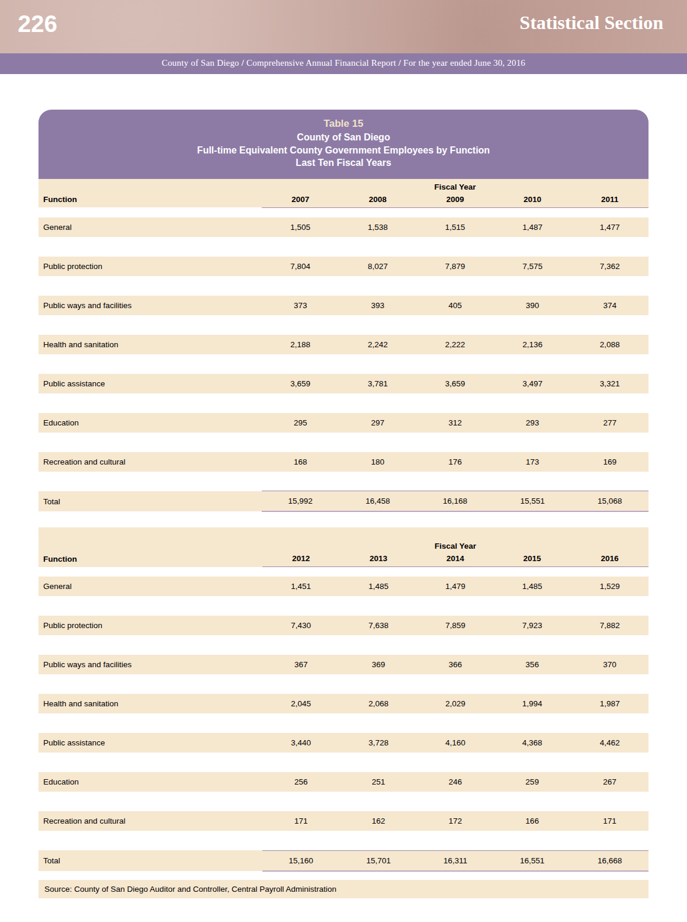226
Statistical Section
County of San Diego / Comprehensive Annual Financial Report / For the year ended June 30, 2016
Table 15
County of San Diego
Full-time Equivalent County Government Employees by Function
Last Ten Fiscal Years
| | Fiscal Year |
| Function | 2007 | 2008 | 2009 | 2010 | 2011 |
| General | 1,505 | 1,538 | 1,515 | 1,487 | 1,477 |
| Public protection | 7,804 | 8,027 | 7,879 | 7,575 | 7,362 |
| Public ways and facilities | 373 | 393 | 405 | 390 | 374 |
| Health and sanitation | 2,188 | 2,242 | 2,222 | 2,136 | 2,088 |
| Public assistance | 3,659 | 3,781 | 3,659 | 3,497 | 3,321 |
| Education | 295 | 297 | 312 | 293 | 277 |
| Recreation and cultural | 168 | 180 | 176 | 173 | 169 |
| Total | 15,992 | 16,458 | 16,168 | 15,551 | 15,068 |
| | Fiscal Year |
| Function | 2012 | 2013 | 2014 | 2015 | 2016 |
| General | 1,451 | 1,485 | 1,479 | 1,485 | 1,529 |
| Public protection | 7,430 | 7,638 | 7,859 | 7,923 | 7,882 |
| Public ways and facilities | 367 | 369 | 366 | 356 | 370 |
| Health and sanitation | 2,045 | 2,068 | 2,029 | 1,994 | 1,987 |
| Public assistance | 3,440 | 3,728 | 4,160 | 4,368 | 4,462 |
| Education | 256 | 251 | 246 | 259 | 267 |
| Recreation and cultural | 171 | 162 | 172 | 166 | 171 |
| Total | 15,160 | 15,701 | 16,311 | 16,551 | 16,668 |
Source: County of San Diego Auditor and Controller, Central Payroll Administration